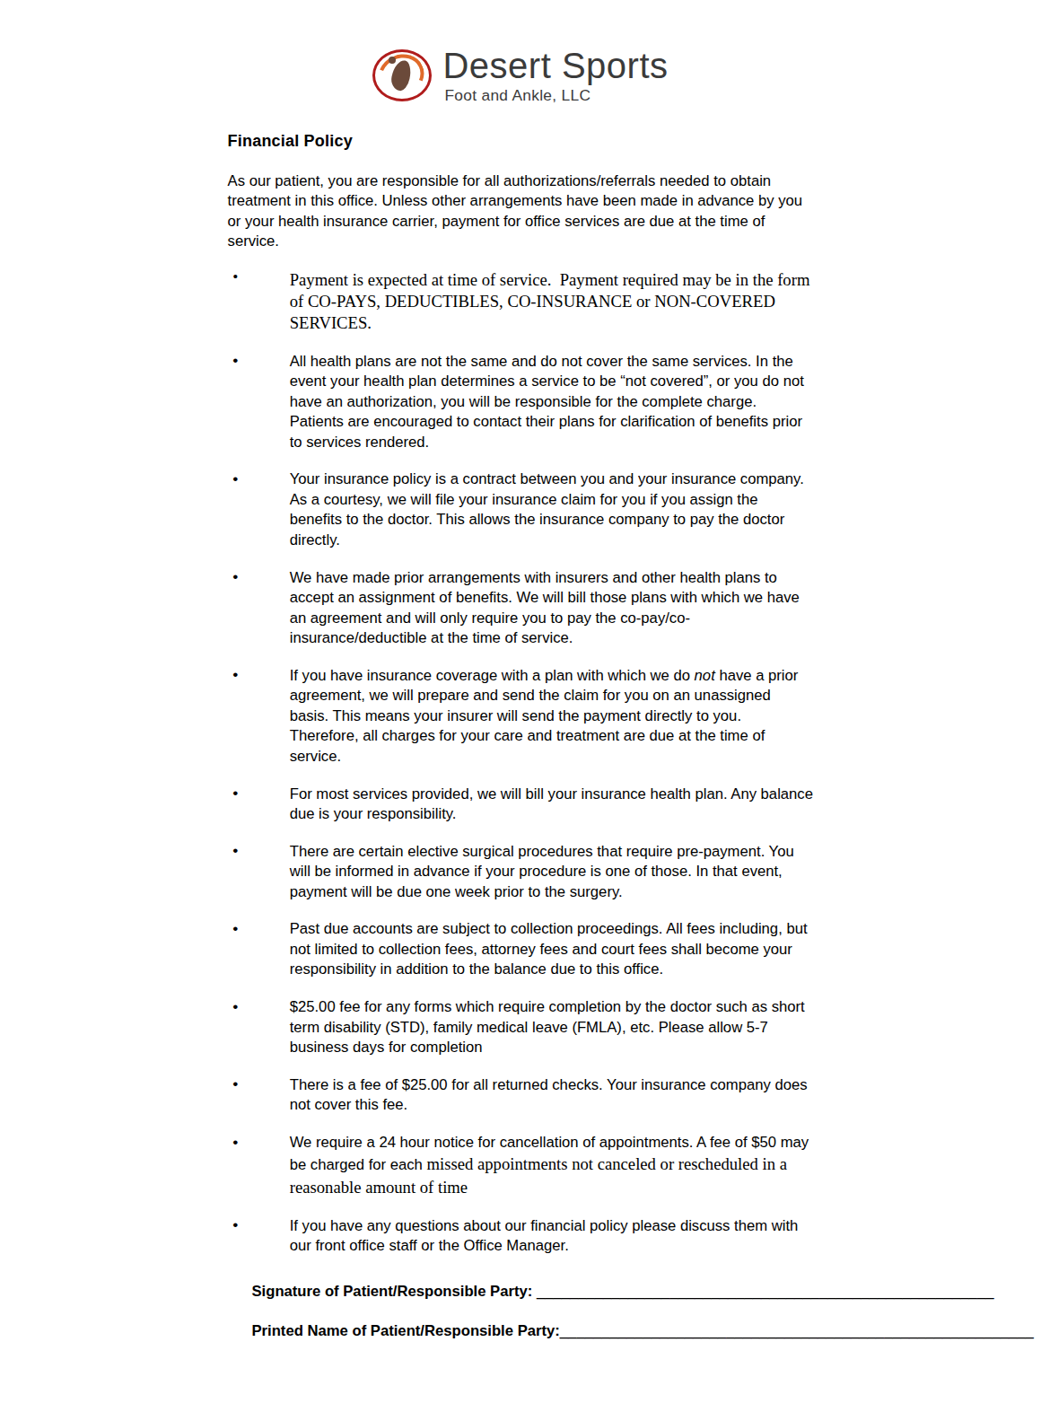Desert Sports
Foot and Ankle, LLC
Financial Policy
As our patient, you are responsible for all authorizations/referrals needed to obtain treatment in this office. Unless other arrangements have been made in advance by you or your health insurance carrier, payment for office services are due at the time of service.
Payment is expected at time of service. Payment required may be in the form of CO-PAYS, DEDUCTIBLES, CO-INSURANCE or NON-COVERED SERVICES.
All health plans are not the same and do not cover the same services. In the event your health plan determines a service to be “not covered”, or you do not have an authorization, you will be responsible for the complete charge. Patients are encouraged to contact their plans for clarification of benefits prior to services rendered.
Your insurance policy is a contract between you and your insurance company. As a courtesy, we will file your insurance claim for you if you assign the benefits to the doctor. This allows the insurance company to pay the doctor directly.
We have made prior arrangements with insurers and other health plans to accept an assignment of benefits. We will bill those plans with which we have an agreement and will only require you to pay the co-pay/co-insurance/deductible at the time of service.
If you have insurance coverage with a plan with which we do not have a prior agreement, we will prepare and send the claim for you on an unassigned basis. This means your insurer will send the payment directly to you. Therefore, all charges for your care and treatment are due at the time of service.
For most services provided, we will bill your insurance health plan. Any balance due is your responsibility.
There are certain elective surgical procedures that require pre-payment. You will be informed in advance if your procedure is one of those. In that event, payment will be due one week prior to the surgery.
Past due accounts are subject to collection proceedings. All fees including, but not limited to collection fees, attorney fees and court fees shall become your responsibility in addition to the balance due to this office.
$25.00 fee for any forms which require completion by the doctor such as short term disability (STD), family medical leave (FMLA), etc. Please allow 5-7 business days for completion
There is a fee of $25.00 for all returned checks. Your insurance company does not cover this fee.
We require a 24 hour notice for cancellation of appointments. A fee of $50 may be charged for each missed appointments not canceled or rescheduled in a reasonable amount of time
If you have any questions about our financial policy please discuss them with our front office staff or the Office Manager.
Signature of Patient/Responsible Party: _______________________________________________________
Printed Name of Patient/Responsible Party:_________________________________________________________